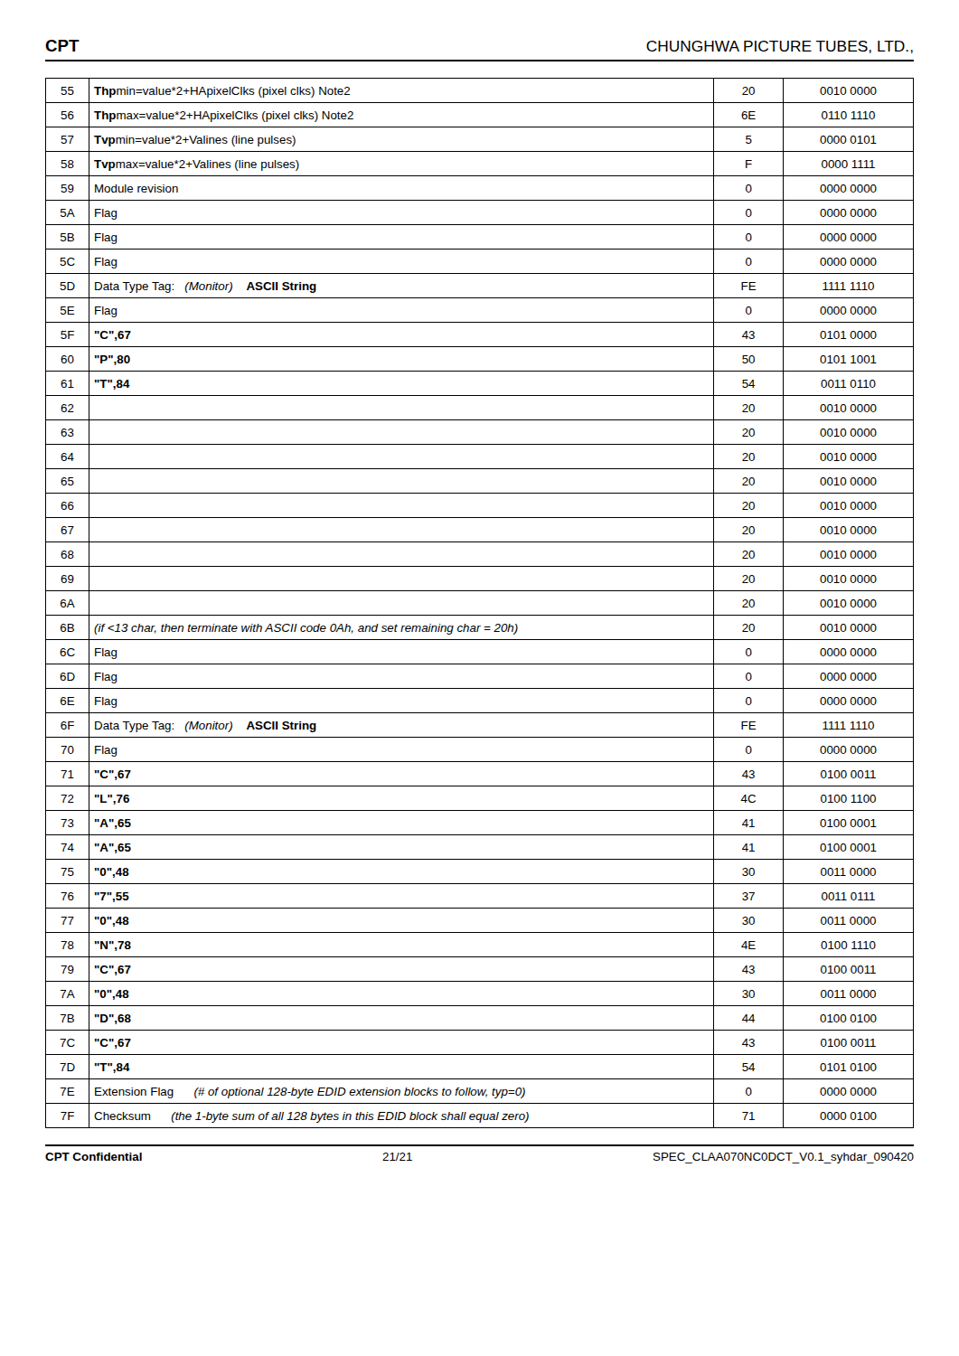CPT
CHUNGHWA PICTURE TUBES, LTD.,
| 55 | Thp min=value*2+HApixelClks (pixel clks) Note2 | 20 | 0010 0000 |
| 56 | Thp max=value*2+HApixelClks (pixel clks) Note2 | 6E | 0110 1110 |
| 57 | Tvp min=value*2+Valines (line pulses) | 5 | 0000 0101 |
| 58 | Tvp max=value*2+Valines (line pulses) | F | 0000 1111 |
| 59 | Module revision | 0 | 0000 0000 |
| 5A | Flag | 0 | 0000 0000 |
| 5B | Flag | 0 | 0000 0000 |
| 5C | Flag | 0 | 0000 0000 |
| 5D | Data Type Tag: (Monitor) ASCII String | FE | 1111 1110 |
| 5E | Flag | 0 | 0000 0000 |
| 5F | "C",67 | 43 | 0101 0000 |
| 60 | "P",80 | 50 | 0101 1001 |
| 61 | "T",84 | 54 | 0011 0110 |
| 62 | | 20 | 0010 0000 |
| 63 | | 20 | 0010 0000 |
| 64 | | 20 | 0010 0000 |
| 65 | | 20 | 0010 0000 |
| 66 | | 20 | 0010 0000 |
| 67 | | 20 | 0010 0000 |
| 68 | | 20 | 0010 0000 |
| 69 | | 20 | 0010 0000 |
| 6A | | 20 | 0010 0000 |
| 6B | (if <13 char, then terminate with ASCII code 0Ah, and set remaining char = 20h) | 20 | 0010 0000 |
| 6C | Flag | 0 | 0000 0000 |
| 6D | Flag | 0 | 0000 0000 |
| 6E | Flag | 0 | 0000 0000 |
| 6F | Data Type Tag: (Monitor) ASCII String | FE | 1111 1110 |
| 70 | Flag | 0 | 0000 0000 |
| 71 | "C",67 | 43 | 0100 0011 |
| 72 | "L",76 | 4C | 0100 1100 |
| 73 | "A",65 | 41 | 0100 0001 |
| 74 | "A",65 | 41 | 0100 0001 |
| 75 | "0",48 | 30 | 0011 0000 |
| 76 | "7",55 | 37 | 0011 0111 |
| 77 | "0",48 | 30 | 0011 0000 |
| 78 | "N",78 | 4E | 0100 1110 |
| 79 | "C",67 | 43 | 0100 0011 |
| 7A | "0",48 | 30 | 0011 0000 |
| 7B | "D",68 | 44 | 0100 0100 |
| 7C | "C",67 | 43 | 0100 0011 |
| 7D | "T",84 | 54 | 0101 0100 |
| 7E | Extension Flag (# of optional 128-byte EDID extension blocks to follow, typ=0) | 0 | 0000 0000 |
| 7F | Checksum (the 1-byte sum of all 128 bytes in this EDID block shall equal zero) | 71 | 0000 0100 |
CPT Confidential
21/21
SPEC_CLAA070NC0DCT_V0.1_syhdar_090420